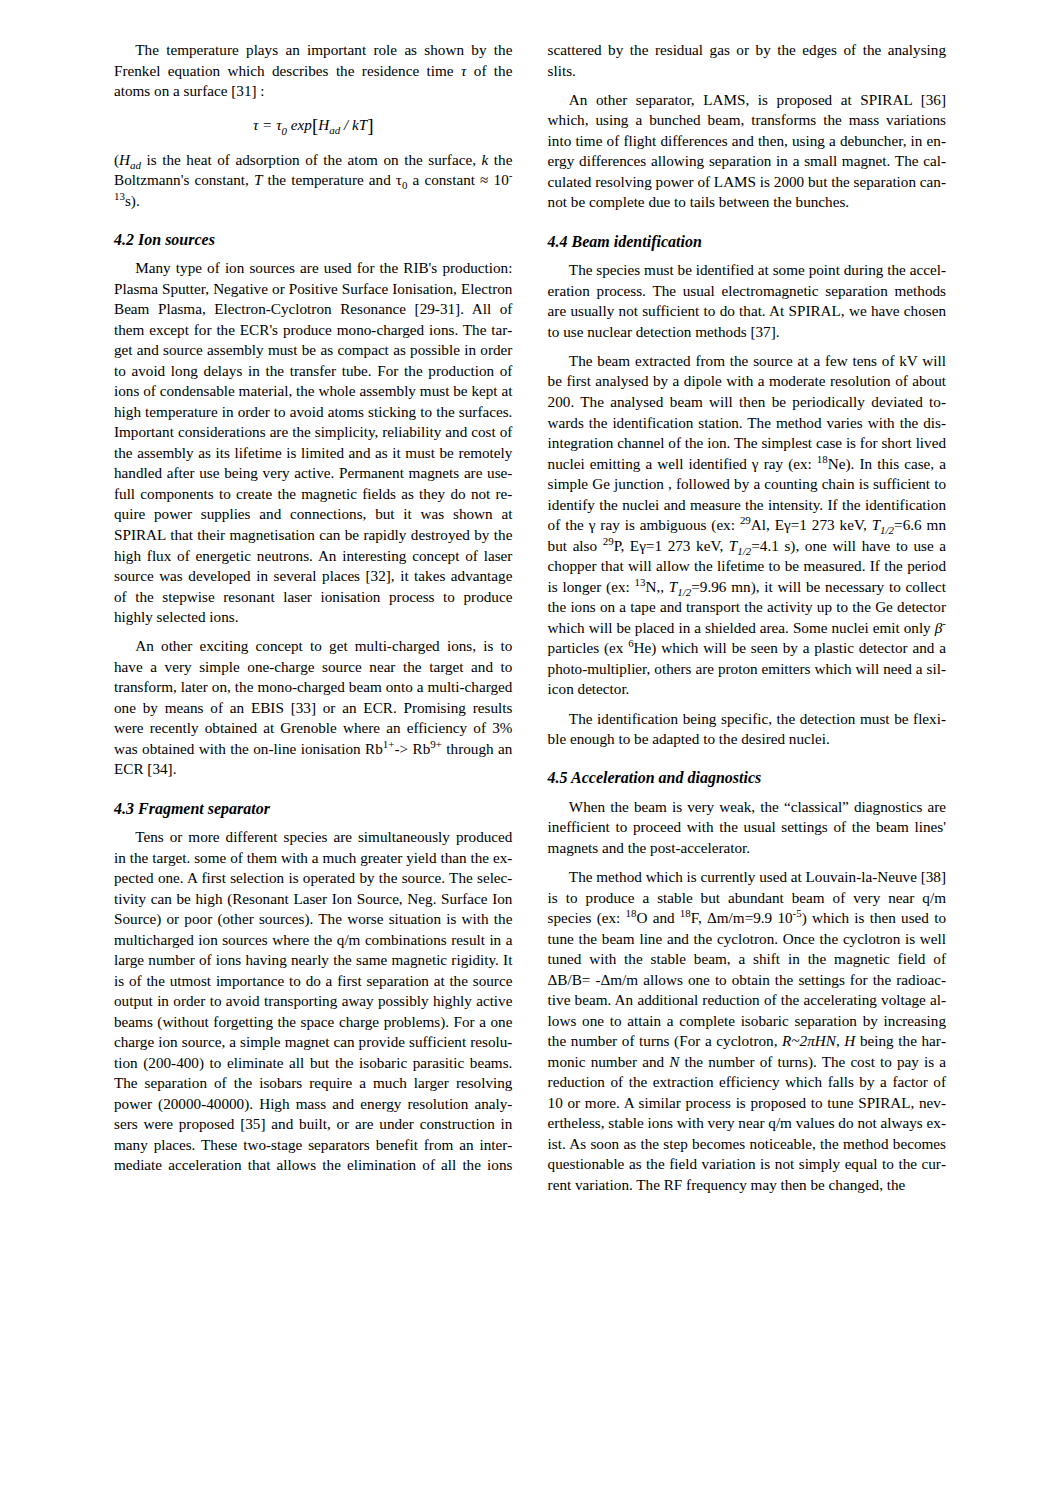The temperature plays an important role as shown by the Frenkel equation which describes the residence time τ of the atoms on a surface [31] :
τ = τ0 exp[Had / kT]
(Had is the heat of adsorption of the atom on the surface, k the Boltzmann's constant, T the temperature and τ0 a constant ≈ 10-13s).
4.2 Ion sources
Many type of ion sources are used for the RIB's production: Plasma Sputter, Negative or Positive Surface Ionisation, Electron Beam Plasma, Electron-Cyclotron Resonance [29-31]. All of them except for the ECR's produce mono-charged ions. The target and source assembly must be as compact as possible in order to avoid long delays in the transfer tube. For the production of ions of condensable material, the whole assembly must be kept at high temperature in order to avoid atoms sticking to the surfaces. Important considerations are the simplicity, reliability and cost of the assembly as its lifetime is limited and as it must be remotely handled after use being very active. Permanent magnets are usefull components to create the magnetic fields as they do not require power supplies and connections, but it was shown at SPIRAL that their magnetisation can be rapidly destroyed by the high flux of energetic neutrons. An interesting concept of laser source was developed in several places [32], it takes advantage of the stepwise resonant laser ionisation process to produce highly selected ions.
An other exciting concept to get multi-charged ions, is to have a very simple one-charge source near the target and to transform, later on, the mono-charged beam onto a multi-charged one by means of an EBIS [33] or an ECR. Promising results were recently obtained at Grenoble where an efficiency of 3% was obtained with the on-line ionisation Rb1+-> Rb9+ through an ECR [34].
4.3 Fragment separator
Tens or more different species are simultaneously produced in the target. some of them with a much greater yield than the expected one. A first selection is operated by the source. The selectivity can be high (Resonant Laser Ion Source, Neg. Surface Ion Source) or poor (other sources). The worse situation is with the multicharged ion sources where the q/m combinations result in a large number of ions having nearly the same magnetic rigidity. It is of the utmost importance to do a first separation at the source output in order to avoid transporting away possibly highly active beams (without forgetting the space charge problems). For a one charge ion source, a simple magnet can provide sufficient resolution (200-400) to eliminate all but the isobaric parasitic beams. The separation of the isobars require a much larger resolving power (20000-40000). High mass and energy resolution analysers were proposed [35] and built, or are under construction in many places. These two-stage separators benefit from an intermediate acceleration that allows the elimination of all the ions scattered by the residual gas or by the edges of the analysing slits.
An other separator, LAMS, is proposed at SPIRAL [36] which, using a bunched beam, transforms the mass variations into time of flight differences and then, using a debuncher, in energy differences allowing separation in a small magnet. The calculated resolving power of LAMS is 2000 but the separation cannot be complete due to tails between the bunches.
4.4 Beam identification
The species must be identified at some point during the acceleration process. The usual electromagnetic separation methods are usually not sufficient to do that. At SPIRAL, we have chosen to use nuclear detection methods [37].
The beam extracted from the source at a few tens of kV will be first analysed by a dipole with a moderate resolution of about 200. The analysed beam will then be periodically deviated towards the identification station. The method varies with the disintegration channel of the ion. The simplest case is for short lived nuclei emitting a well identified γ ray (ex: 18Ne). In this case, a simple Ge junction , followed by a counting chain is sufficient to identify the nuclei and measure the intensity. If the identification of the γ ray is ambiguous (ex: 29Al, Eγ=1 273 keV, T1/2=6.6 mn but also 29P, Eγ=1 273 keV, T1/2=4.1 s), one will have to use a chopper that will allow the lifetime to be measured. If the period is longer (ex: 13N,, T1/2=9.96 mn), it will be necessary to collect the ions on a tape and transport the activity up to the Ge detector which will be placed in a shielded area. Some nuclei emit only β- particles (ex 6He) which will be seen by a plastic detector and a photo-multiplier, others are proton emitters which will need a silicon detector.
The identification being specific, the detection must be flexible enough to be adapted to the desired nuclei.
4.5 Acceleration and diagnostics
When the beam is very weak, the “classical” diagnostics are inefficient to proceed with the usual settings of the beam lines' magnets and the post-accelerator.
The method which is currently used at Louvain-la-Neuve [38] is to produce a stable but abundant beam of very near q/m species (ex: 18O and 18F, Δm/m=9.9 10-5) which is then used to tune the beam line and the cyclotron. Once the cyclotron is well tuned with the stable beam, a shift in the magnetic field of ΔB/B= -Δm/m allows one to obtain the settings for the radioactive beam. An additional reduction of the accelerating voltage allows one to attain a complete isobaric separation by increasing the number of turns (For a cyclotron, R~2πHN, H being the harmonic number and N the number of turns). The cost to pay is a reduction of the extraction efficiency which falls by a factor of 10 or more. A similar process is proposed to tune SPIRAL, nevertheless, stable ions with very near q/m values do not always exist. As soon as the step becomes noticeable, the method becomes questionable as the field variation is not simply equal to the current variation. The RF frequency may then be changed, the